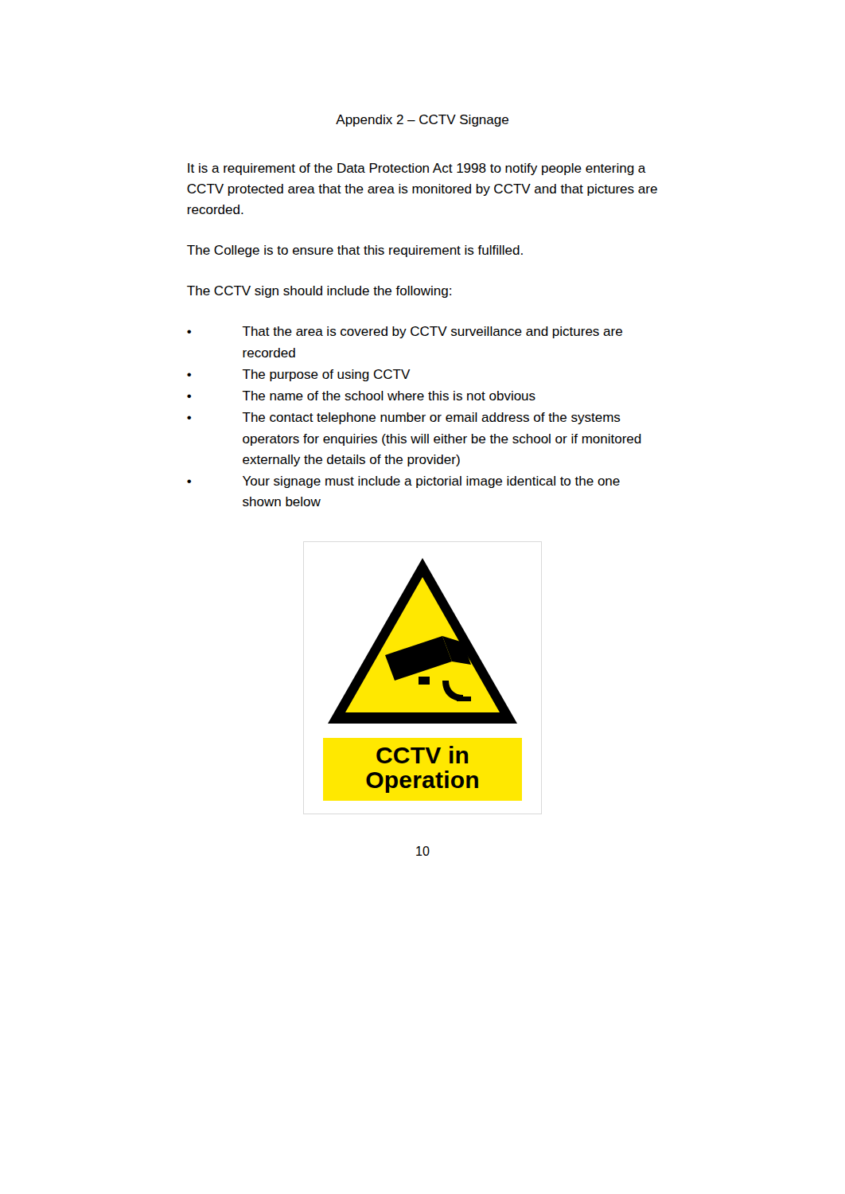Appendix 2 – CCTV Signage
It is a requirement of the Data Protection Act 1998 to notify people entering a CCTV protected area that the area is monitored by CCTV and that pictures are recorded.
The College is to ensure that this requirement is fulfilled.
The CCTV sign should include the following:
That the area is covered by CCTV surveillance and pictures are recorded
The purpose of using CCTV
The name of the school where this is not obvious
The contact telephone number or email address of the systems operators for enquiries (this will either be the school or if monitored externally the details of the provider)
Your signage must include a pictorial image identical to the one shown below
CCTV in
Operation
10